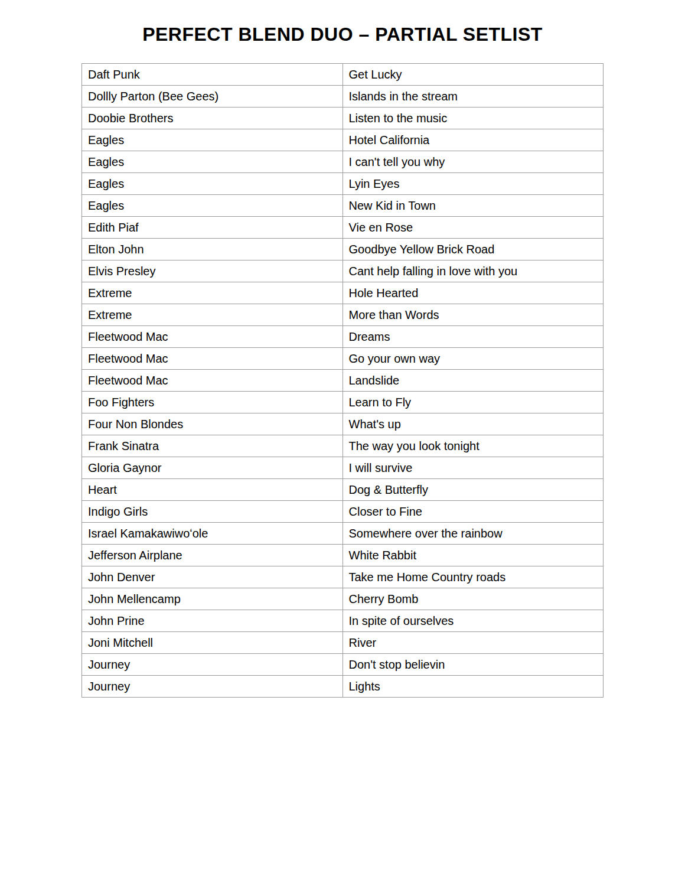PERFECT BLEND DUO – PARTIAL SETLIST
| Daft Punk | Get Lucky |
| Dollly Parton (Bee Gees) | Islands in the stream |
| Doobie Brothers | Listen to the music |
| Eagles | Hotel California |
| Eagles | I can't tell you why |
| Eagles | Lyin Eyes |
| Eagles | New Kid in Town |
| Edith Piaf | Vie en Rose |
| Elton John | Goodbye Yellow Brick Road |
| Elvis Presley | Cant help falling in love with you |
| Extreme | Hole Hearted |
| Extreme | More than Words |
| Fleetwood Mac | Dreams |
| Fleetwood Mac | Go your own way |
| Fleetwood Mac | Landslide |
| Foo Fighters | Learn to Fly |
| Four Non Blondes | What's up |
| Frank Sinatra | The way you look tonight |
| Gloria Gaynor | I will survive |
| Heart | Dog & Butterfly |
| Indigo Girls | Closer to Fine |
| Israel Kamakawiwoʻole | Somewhere over the rainbow |
| Jefferson Airplane | White Rabbit |
| John Denver | Take me Home Country roads |
| John Mellencamp | Cherry Bomb |
| John Prine | In spite of ourselves |
| Joni Mitchell | River |
| Journey | Don't stop believin |
| Journey | Lights |